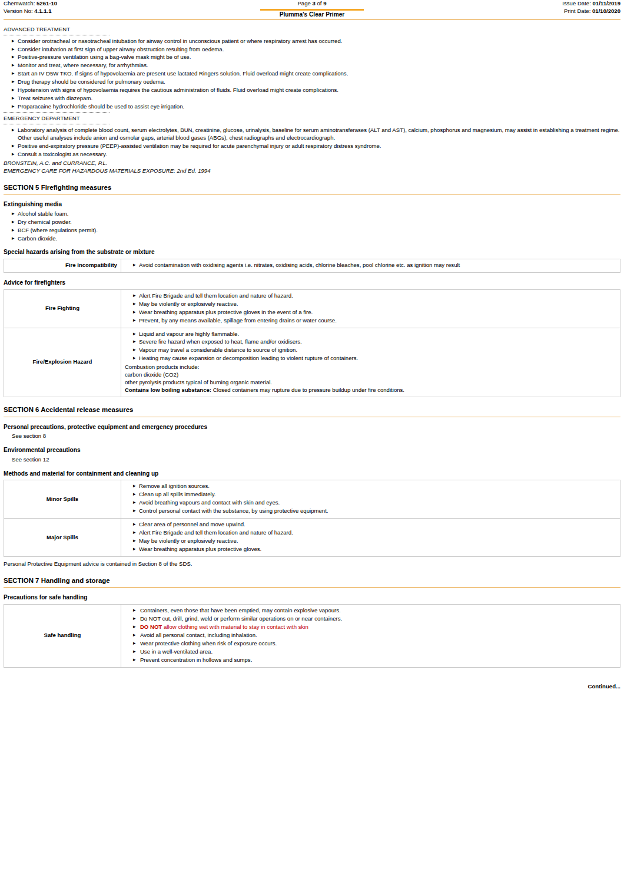Chemwatch: 5261-10
Version No: 4.1.1.1
Page 3 of 9
Plumma's Clear Primer
Issue Date: 01/11/2019
Print Date: 01/10/2020
ADVANCED TREATMENT
Consider orotracheal or nasotracheal intubation for airway control in unconscious patient or where respiratory arrest has occurred.
Consider intubation at first sign of upper airway obstruction resulting from oedema.
Positive-pressure ventilation using a bag-valve mask might be of use.
Monitor and treat, where necessary, for arrhythmias.
Start an IV D5W TKO. If signs of hypovolaemia are present use lactated Ringers solution. Fluid overload might create complications.
Drug therapy should be considered for pulmonary oedema.
Hypotension with signs of hypovolaemia requires the cautious administration of fluids. Fluid overload might create complications.
Treat seizures with diazepam.
Proparacaine hydrochloride should be used to assist eye irrigation.
EMERGENCY DEPARTMENT
Laboratory analysis of complete blood count, serum electrolytes, BUN, creatinine, glucose, urinalysis, baseline for serum aminotransferases (ALT and AST), calcium, phosphorus and magnesium, may assist in establishing a treatment regime. Other useful analyses include anion and osmolar gaps, arterial blood gases (ABGs), chest radiographs and electrocardiograph.
Positive end-expiratory pressure (PEEP)-assisted ventilation may be required for acute parenchymal injury or adult respiratory distress syndrome.
Consult a toxicologist as necessary.
BRONSTEIN, A.C. and CURRANCE, P.L.
EMERGENCY CARE FOR HAZARDOUS MATERIALS EXPOSURE: 2nd Ed. 1994
SECTION 5 Firefighting measures
Extinguishing media
Alcohol stable foam.
Dry chemical powder.
BCF (where regulations permit).
Carbon dioxide.
Special hazards arising from the substrate or mixture
| Fire Incompatibility | Avoid contamination with oxidising agents i.e. nitrates, oxidising acids, chlorine bleaches, pool chlorine etc. as ignition may result |
Advice for firefighters
| Fire Fighting | Alert Fire Brigade and tell them location and nature of hazard. May be violently or explosively reactive. Wear breathing apparatus plus protective gloves in the event of a fire. Prevent, by any means available, spillage from entering drains or water course. |
| Fire/Explosion Hazard | Liquid and vapour are highly flammable. Severe fire hazard when exposed to heat, flame and/or oxidisers. Vapour may travel a considerable distance to source of ignition. Heating may cause expansion or decomposition leading to violent rupture of containers. Combustion products include: carbon dioxide (CO2) other pyrolysis products typical of burning organic material. Contains low boiling substance: Closed containers may rupture due to pressure buildup under fire conditions. |
SECTION 6 Accidental release measures
Personal precautions, protective equipment and emergency procedures
See section 8
Environmental precautions
See section 12
Methods and material for containment and cleaning up
| Minor Spills | Remove all ignition sources. Clean up all spills immediately. Avoid breathing vapours and contact with skin and eyes. Control personal contact with the substance, by using protective equipment. |
| Major Spills | Clear area of personnel and move upwind. Alert Fire Brigade and tell them location and nature of hazard. May be violently or explosively reactive. Wear breathing apparatus plus protective gloves. |
Personal Protective Equipment advice is contained in Section 8 of the SDS.
SECTION 7 Handling and storage
Precautions for safe handling
| Safe handling | Containers, even those that have been emptied, may contain explosive vapours. Do NOT cut, drill, grind, weld or perform similar operations on or near containers. DO NOT allow clothing wet with material to stay in contact with skin Avoid all personal contact, including inhalation. Wear protective clothing when risk of exposure occurs. Use in a well-ventilated area. Prevent concentration in hollows and sumps. |
Continued...